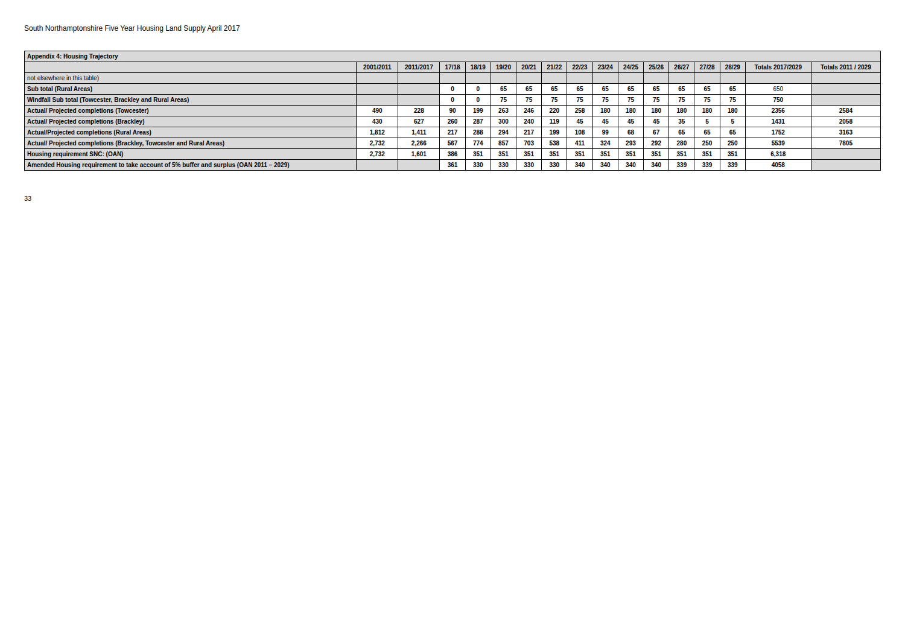South Northamptonshire Five Year Housing Land Supply April 2017
Appendix 4: Housing Trajectory
| | 2001/2011 | 2011/2017 | 17/18 | 18/19 | 19/20 | 20/21 | 21/22 | 22/23 | 23/24 | 24/25 | 25/26 | 26/27 | 27/28 | 28/29 | Totals 2017/2029 | Totals 2011 / 2029 |
| --- | --- | --- | --- | --- | --- | --- | --- | --- | --- | --- | --- | --- | --- | --- | --- | --- |
| not elsewhere in this table) | | | | | | | | | | | | | | | | |
| Sub total (Rural Areas) | | | 0 | 0 | 65 | 65 | 65 | 65 | 65 | 65 | 65 | 65 | 65 | 65 | 650 | |
| Windfall Sub total (Towcester, Brackley and Rural Areas) | | | 0 | 0 | 75 | 75 | 75 | 75 | 75 | 75 | 75 | 75 | 75 | 75 | 750 | |
| Actual/ Projected completions (Towcester) | 490 | 228 | 90 | 199 | 263 | 246 | 220 | 258 | 180 | 180 | 180 | 180 | 180 | 180 | 2356 | 2584 |
| Actual/ Projected completions (Brackley) | 430 | 627 | 260 | 287 | 300 | 240 | 119 | 45 | 45 | 45 | 45 | 35 | 5 | 5 | 1431 | 2058 |
| Actual/Projected completions (Rural Areas) | 1,812 | 1,411 | 217 | 288 | 294 | 217 | 199 | 108 | 99 | 68 | 67 | 65 | 65 | 65 | 1752 | 3163 |
| Actual/ Projected completions (Brackley, Towcester and Rural Areas) | 2,732 | 2,266 | 567 | 774 | 857 | 703 | 538 | 411 | 324 | 293 | 292 | 280 | 250 | 250 | 5539 | 7805 |
| Housing requirement SNC: (OAN) | 2,732 | 1,601 | 386 | 351 | 351 | 351 | 351 | 351 | 351 | 351 | 351 | 351 | 351 | 351 | 6,318 | |
| Amended Housing requirement to take account of 5% buffer and surplus (OAN 2011 – 2029) | | | 361 | 330 | 330 | 330 | 330 | 340 | 340 | 340 | 340 | 339 | 339 | 339 | 4058 | |
33